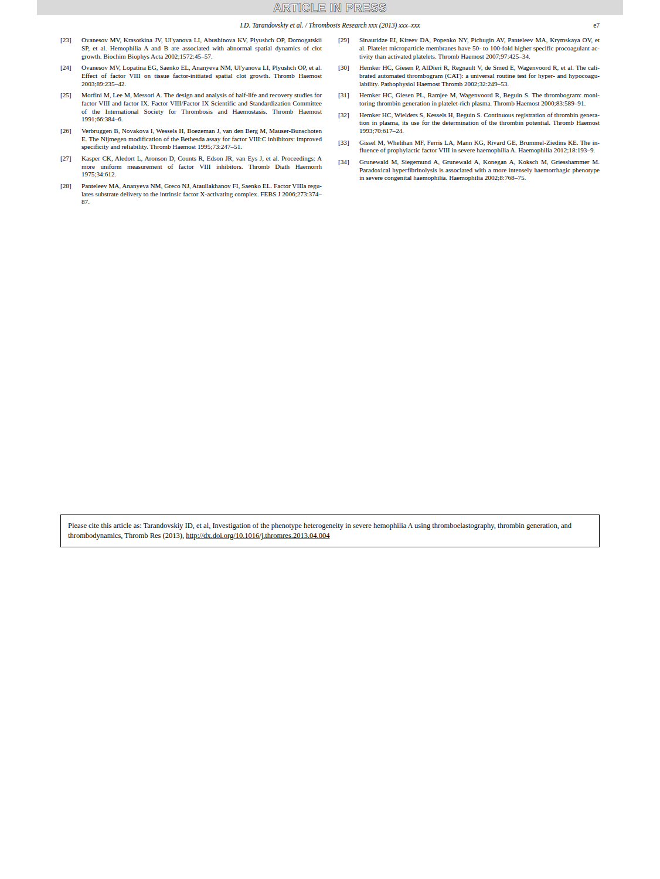ARTICLE IN PRESS
I.D. Tarandovskiy et al. / Thrombosis Research xxx (2013) xxx–xxx
e7
[23] Ovanesov MV, Krasotkina JV, Ul'yanova LI, Abushinova KV, Plyushch OP, Domogatskii SP, et al. Hemophilia A and B are associated with abnormal spatial dynamics of clot growth. Biochim Biophys Acta 2002;1572:45–57.
[24] Ovanesov MV, Lopatina EG, Saenko EL, Ananyeva NM, Ul'yanova LI, Plyushch OP, et al. Effect of factor VIII on tissue factor-initiated spatial clot growth. Thromb Haemost 2003;89:235–42.
[25] Morfini M, Lee M, Messori A. The design and analysis of half-life and recovery studies for factor VIII and factor IX. Factor VIII/Factor IX Scientific and Standardization Committee of the International Society for Thrombosis and Haemostasis. Thromb Haemost 1991;66:384–6.
[26] Verbruggen B, Novakova I, Wessels H, Boezeman J, van den Berg M, Mauser-Bunschoten E. The Nijmegen modification of the Bethesda assay for factor VIII:C inhibitors: improved specificity and reliability. Thromb Haemost 1995;73:247–51.
[27] Kasper CK, Aledort L, Aronson D, Counts R, Edson JR, van Eys J, et al. Proceedings: A more uniform measurement of factor VIII inhibitors. Thromb Diath Haemorrh 1975;34:612.
[28] Panteleev MA, Ananyeva NM, Greco NJ, Ataullakhanov FI, Saenko EL. Factor VIIIa regulates substrate delivery to the intrinsic factor X-activating complex. FEBS J 2006;273:374–87.
[29] Sinauridze EI, Kireev DA, Popenko NY, Pichugin AV, Panteleev MA, Krymskaya OV, et al. Platelet microparticle membranes have 50- to 100-fold higher specific procoagulant activity than activated platelets. Thromb Haemost 2007;97:425–34.
[30] Hemker HC, Giesen P, AlDieri R, Regnault V, de Smed E, Wagenvoord R, et al. The calibrated automated thrombogram (CAT): a universal routine test for hyper- and hypocoagulability. Pathophysiol Haemost Thromb 2002;32:249–53.
[31] Hemker HC, Giesen PL, Ramjee M, Wagenvoord R, Beguin S. The thrombogram: monitoring thrombin generation in platelet-rich plasma. Thromb Haemost 2000;83:589–91.
[32] Hemker HC, Wielders S, Kessels H, Beguin S. Continuous registration of thrombin generation in plasma, its use for the determination of the thrombin potential. Thromb Haemost 1993;70:617–24.
[33] Gissel M, Whelihan MF, Ferris LA, Mann KG, Rivard GE, Brummel-Ziedins KE. The influence of prophylactic factor VIII in severe haemophilia A. Haemophilia 2012;18:193–9.
[34] Grunewald M, Siegemund A, Grunewald A, Konegan A, Koksch M, Griesshammer M. Paradoxical hyperfibrinolysis is associated with a more intensely haemorrhagic phenotype in severe congenital haemophilia. Haemophilia 2002;8:768–75.
Please cite this article as: Tarandovskiy ID, et al, Investigation of the phenotype heterogeneity in severe hemophilia A using thromboelastography, thrombin generation, and thrombodynamics, Thromb Res (2013), http://dx.doi.org/10.1016/j.thromres.2013.04.004